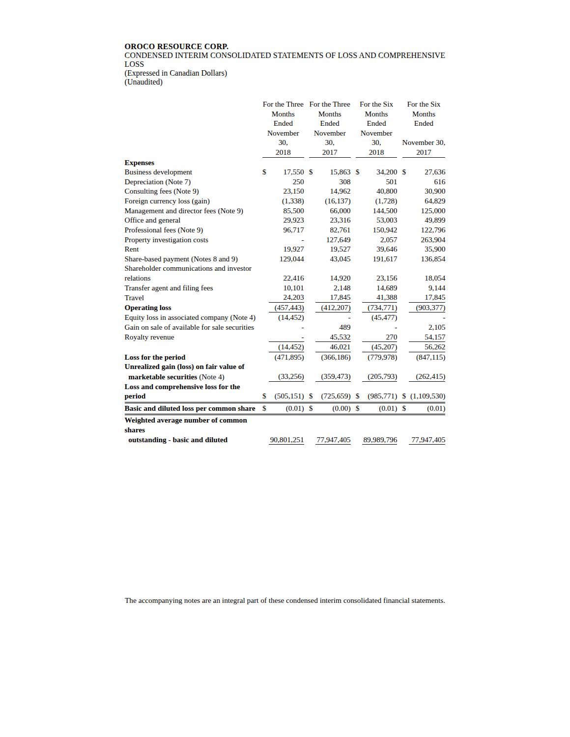OROCO RESOURCE CORP.
CONDENSED INTERIM CONSOLIDATED STATEMENTS OF LOSS AND COMPREHENSIVE LOSS
(Expressed in Canadian Dollars)
(Unaudited)
| | | For the Three | | For the Three | | For the Six | | For the Six |
| | | Months Ended | | Months Ended | | Months Ended | | Months Ended |
| | | November 30, | | November 30, | | November 30, | | November 30, |
| | | 2018 | | 2017 | | 2018 | | 2017 |
| Expenses | | | | | | | | | | | | |
| Business development | | $ | 17,550 | | $ | 15,863 | | $ | 34,200 | | $ | 27,636 |
| Depreciation (Note 7) | | | 250 | | | 308 | | | 501 | | | 616 |
| Consulting fees (Note 9) | | | 23,150 | | | 14,962 | | | 40,800 | | | 30,900 |
| Foreign currency loss (gain) | | | (1,338) | | | (16,137) | | | (1,728) | | | 64,829 |
| Management and director fees (Note 9) | | | 85,500 | | | 66,000 | | | 144,500 | | | 125,000 |
| Office and general | | | 29,923 | | | 23,316 | | | 53,003 | | | 49,899 |
| Professional fees (Note 9) | | | 96,717 | | | 82,761 | | | 150,942 | | | 122,796 |
| Property investigation costs | | | - | | | 127,649 | | | 2,057 | | | 263,904 |
| Rent | | | 19,927 | | | 19,527 | | | 39,646 | | | 35,900 |
| Share-based payment (Notes 8 and 9) | | | 129,044 | | | 43,045 | | | 191,617 | | | 136,854 |
| Shareholder communications and investor relations | | | 22,416 | | | 14,920 | | | 23,156 | | | 18,054 |
| Transfer agent and filing fees | | | 10,101 | | | 2,148 | | | 14,689 | | | 9,144 |
| Travel | | | 24,203 | | | 17,845 | | | 41,388 | | | 17,845 |
| Operating loss | | | (457,443) | | | (412,207) | | | (734,771) | | | (903,377) |
| Equity loss in associated company (Note 4) | | | (14,452) | | | - | | | (45,477) | | | - |
| Gain on sale of available for sale securities | | | - | | | 489 | | | - | | | 2,105 |
| Royalty revenue | | | - | | | 45,532 | | | 270 | | | 54,157 |
| | | | (14,452) | | | 46,021 | | | (45,207) | | | 56,262 |
| Loss for the period | | | (471,895) | | | (366,186) | | | (779,978) | | | (847,115) |
| Unrealized gain (loss) on fair value of | | | | | | | | | | | | |
| marketable securities (Note 4) | | | (33,256) | | | (359,473) | | | (205,793) | | | (262,415) |
| Loss and comprehensive loss for the period | | $ | (505,151) | | $ | (725,659) | | $ | (985,771) | | $ | (1,109,530) |
| Basic and diluted loss per common share | | $ | (0.01) | | $ | (0.00) | | $ | (0.01) | | $ | (0.01) |
| Weighted average number of common shares | | | | | | | | | | | | |
| outstanding - basic and diluted | | | 90,801,251 | | | 77,947,405 | | | 89,989,796 | | | 77,947,405 |
The accompanying notes are an integral part of these condensed interim consolidated financial statements.